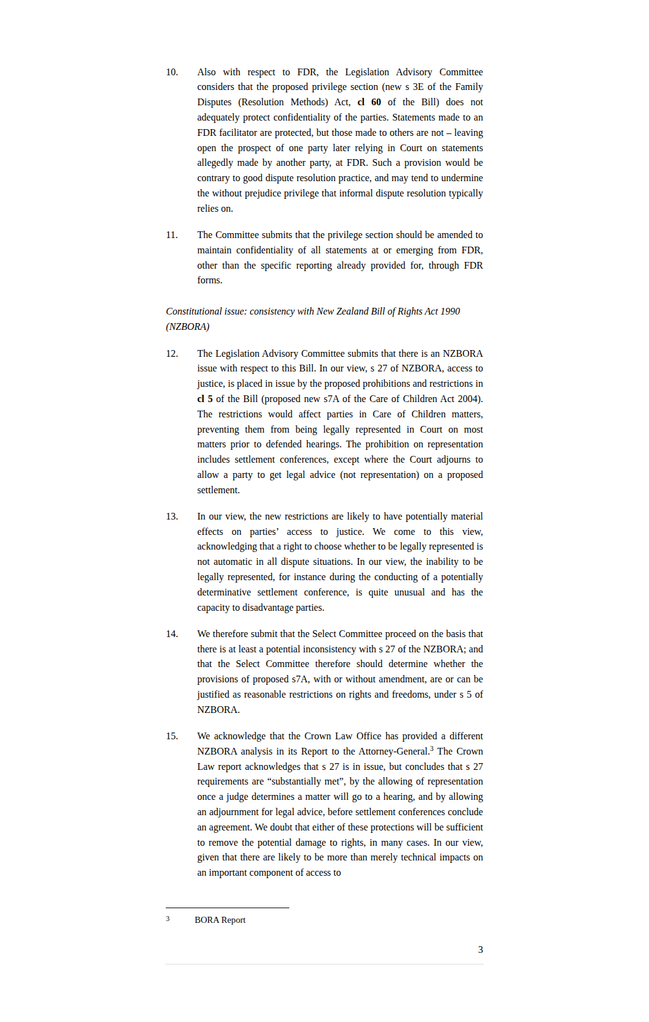10. Also with respect to FDR, the Legislation Advisory Committee considers that the proposed privilege section (new s 3E of the Family Disputes (Resolution Methods) Act, cl 60 of the Bill) does not adequately protect confidentiality of the parties. Statements made to an FDR facilitator are protected, but those made to others are not – leaving open the prospect of one party later relying in Court on statements allegedly made by another party, at FDR. Such a provision would be contrary to good dispute resolution practice, and may tend to undermine the without prejudice privilege that informal dispute resolution typically relies on.
11. The Committee submits that the privilege section should be amended to maintain confidentiality of all statements at or emerging from FDR, other than the specific reporting already provided for, through FDR forms.
Constitutional issue: consistency with New Zealand Bill of Rights Act 1990 (NZBORA)
12. The Legislation Advisory Committee submits that there is an NZBORA issue with respect to this Bill. In our view, s 27 of NZBORA, access to justice, is placed in issue by the proposed prohibitions and restrictions in cl 5 of the Bill (proposed new s7A of the Care of Children Act 2004). The restrictions would affect parties in Care of Children matters, preventing them from being legally represented in Court on most matters prior to defended hearings. The prohibition on representation includes settlement conferences, except where the Court adjourns to allow a party to get legal advice (not representation) on a proposed settlement.
13. In our view, the new restrictions are likely to have potentially material effects on parties’ access to justice. We come to this view, acknowledging that a right to choose whether to be legally represented is not automatic in all dispute situations. In our view, the inability to be legally represented, for instance during the conducting of a potentially determinative settlement conference, is quite unusual and has the capacity to disadvantage parties.
14. We therefore submit that the Select Committee proceed on the basis that there is at least a potential inconsistency with s 27 of the NZBORA; and that the Select Committee therefore should determine whether the provisions of proposed s7A, with or without amendment, are or can be justified as reasonable restrictions on rights and freedoms, under s 5 of NZBORA.
15. We acknowledge that the Crown Law Office has provided a different NZBORA analysis in its Report to the Attorney-General.3 The Crown Law report acknowledges that s 27 is in issue, but concludes that s 27 requirements are “substantially met”, by the allowing of representation once a judge determines a matter will go to a hearing, and by allowing an adjournment for legal advice, before settlement conferences conclude an agreement. We doubt that either of these protections will be sufficient to remove the potential damage to rights, in many cases. In our view, given that there are likely to be more than merely technical impacts on an important component of access to
3 BORA Report
3